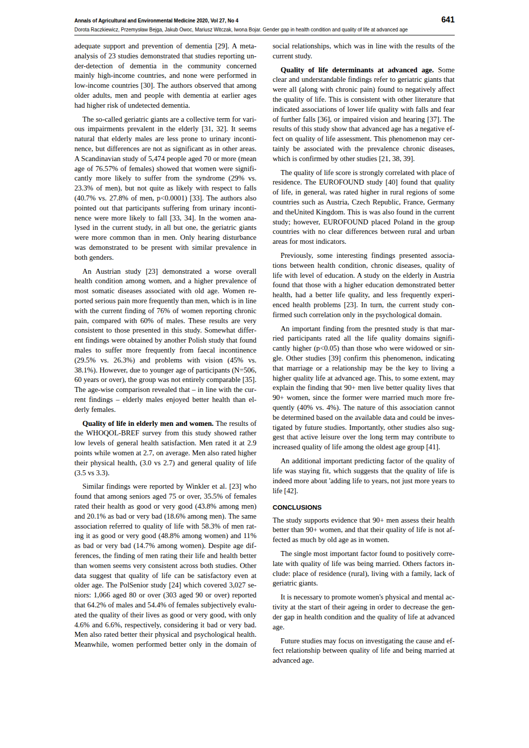Annals of Agricultural and Environmental Medicine 2020, Vol 27, No 4 641
Dorota Raczkiewicz, Przemysław Bejga, Jakub Owoc, Mariusz Witczak, Iwona Bojar. Gender gap in health condition and quality of life at advanced age
adequate support and prevention of dementia [29]. A meta-analysis of 23 studies demonstrated that studies reporting under-detection of dementia in the community concerned mainly high-income countries, and none were performed in low-income countries [30]. The authors observed that among older adults, men and people with dementia at earlier ages had higher risk of undetected dementia.
The so-called geriatric giants are a collective term for various impairments prevalent in the elderly [31, 32]. It seems natural that elderly males are less prone to urinary incontinence, but differences are not as significant as in other areas. A Scandinavian study of 5,474 people aged 70 or more (mean age of 76.57% of females) showed that women were significantly more likely to suffer from the syndrome (29% vs. 23.3% of men), but not quite as likely with respect to falls (40.7% vs. 27.8% of men, p<0.0001) [33]. The authors also pointed out that participants suffering from urinary incontinence were more likely to fall [33, 34]. In the women analysed in the current study, in all but one, the geriatric giants were more common than in men. Only hearing disturbance was demonstrated to be present with similar prevalence in both genders.
An Austrian study [23] demonstrated a worse overall health condition among women, and a higher prevalence of most somatic diseases associated with old age. Women reported serious pain more frequently than men, which is in line with the current finding of 76% of women reporting chronic pain, compared with 60% of males. These results are very consistent to those presented in this study. Somewhat different findings were obtained by another Polish study that found males to suffer more frequently from faecal incontinence (29.5% vs. 26.3%) and problems with vision (45% vs. 38.1%). However, due to younger age of participants (N=506, 60 years or over), the group was not entirely comparable [35]. The age-wise comparison revealed that – in line with the current findings – elderly males enjoyed better health than elderly females.
Quality of life in elderly men and women. The results of the WHOQOL-BREF survey from this study showed rather low levels of general health satisfaction. Men rated it at 2.9 points while women at 2.7, on average. Men also rated higher their physical health, (3.0 vs 2.7) and general quality of life (3.5 vs 3.3).
Similar findings were reported by Winkler et al. [23] who found that among seniors aged 75 or over, 35.5% of females rated their health as good or very good (43.8% among men) and 20.1% as bad or very bad (18.6% among men). The same association referred to quality of life with 58.3% of men rating it as good or very good (48.8% among women) and 11% as bad or very bad (14.7% among women). Despite age differences, the finding of men rating their life and health better than women seems very consistent across both studies. Other data suggest that quality of life can be satisfactory even at older age. The PolSenior study [24] which covered 3,027 seniors: 1,066 aged 80 or over (303 aged 90 or over) reported that 64.2% of males and 54.4% of females subjectively evaluated the quality of their lives as good or very good, with only 4.6% and 6.6%, respectively, considering it bad or very bad. Men also rated better their physical and psychological health. Meanwhile, women performed better only in the domain of social relationships, which was in line with the results of the current study.
Quality of life determinants at advanced age. Some clear and understandable findings refer to geriatric giants that were all (along with chronic pain) found to negatively affect the quality of life. This is consistent with other literature that indicated associations of lower life quality with falls and fear of further falls [36], or impaired vision and hearing [37]. The results of this study show that advanced age has a negative effect on quality of life assessment. This phenomenon may certainly be associated with the prevalence chronic diseases, which is confirmed by other studies [21, 38, 39].
The quality of life score is strongly correlated with place of residence. The EUROFOUND study [40] found that quality of life, in general, was rated higher in rural regions of some countries such as Austria, Czech Republic, France, Germany and theUnited Kingdom. This is was also found in the current study; however, EUROFOUND placed Poland in the group countries with no clear differences between rural and urban areas for most indicators.
Previously, some interesting findings presented associations between health condition, chronic diseases, quality of life with level of education. A study on the elderly in Austria found that those with a higher education demonstrated better health, had a better life quality, and less frequently experienced health problems [23]. In turn, the current study confirmed such correlation only in the psychological domain.
An important finding from the presnted study is that married participants rated all the life quality domains significantly higher (p<0.05) than those who were widowed or single. Other studies [39] confirm this phenomenon, indicating that marriage or a relationship may be the key to living a higher quality life at advanced age. This, to some extent, may explain the finding that 90+ men live better quality lives that 90+ women, since the former were married much more frequently (40% vs. 4%). The nature of this association cannot be determined based on the available data and could be investigated by future studies. Importantly, other studies also suggest that active leisure over the long term may contribute to increased quality of life among the oldest age group [41].
An additional important predicting factor of the quality of life was staying fit, which suggests that the quality of life is indeed more about 'adding life to years, not just more years to life [42].
CONCLUSIONS
The study supports evidence that 90+ men assess their health better than 90+ women, and that their quality of life is not affected as much by old age as in women.
The single most important factor found to positively correlate with quality of life was being married. Others factors include: place of residence (rural), living with a family, lack of geriatric giants.
It is necessary to promote women's physical and mental activity at the start of their ageing in order to decrease the gender gap in health condition and the quality of life at advanced age.
Future studies may focus on investigating the cause and effect relationship between quality of life and being married at advanced age.